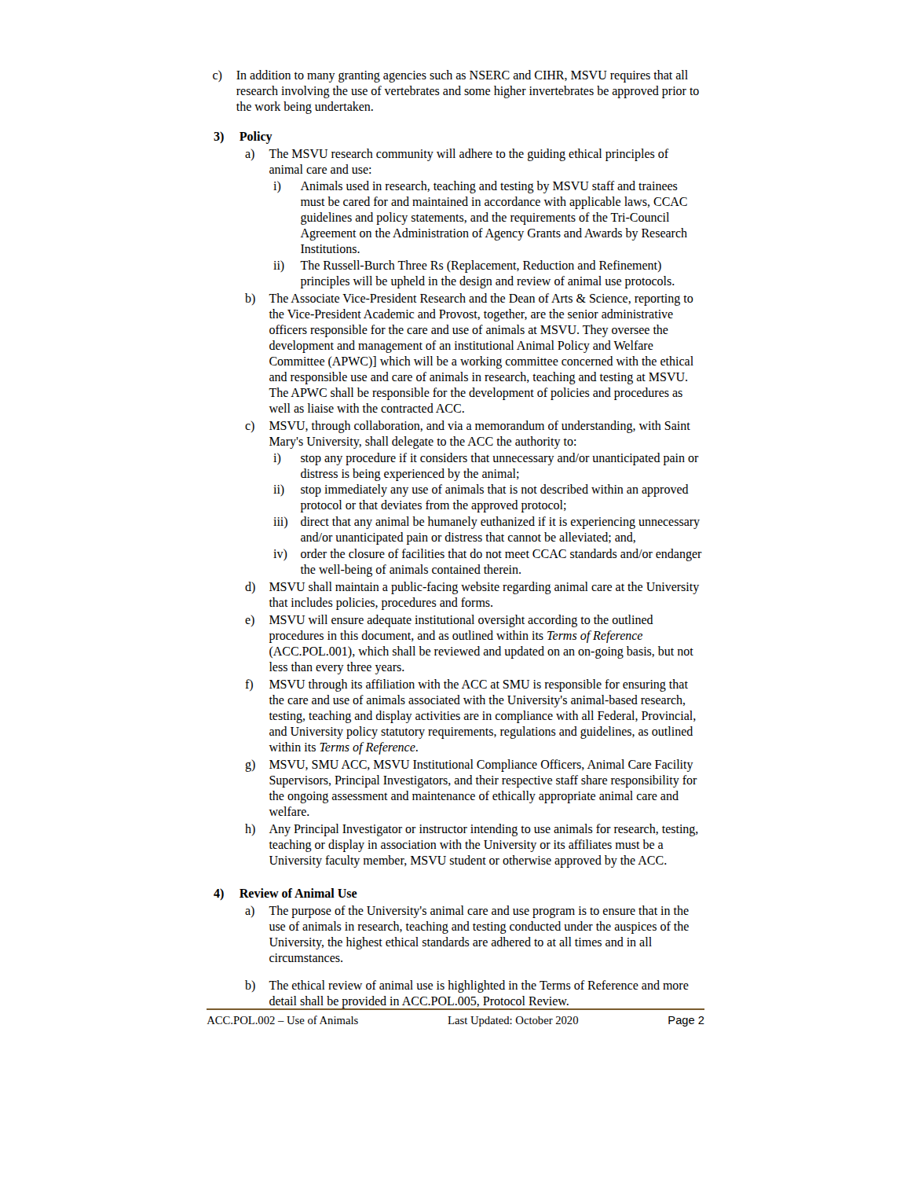c) In addition to many granting agencies such as NSERC and CIHR, MSVU requires that all research involving the use of vertebrates and some higher invertebrates be approved prior to the work being undertaken.
3) Policy
a) The MSVU research community will adhere to the guiding ethical principles of animal care and use:
i) Animals used in research, teaching and testing by MSVU staff and trainees must be cared for and maintained in accordance with applicable laws, CCAC guidelines and policy statements, and the requirements of the Tri-Council Agreement on the Administration of Agency Grants and Awards by Research Institutions.
ii) The Russell-Burch Three Rs (Replacement, Reduction and Refinement) principles will be upheld in the design and review of animal use protocols.
b) The Associate Vice-President Research and the Dean of Arts & Science, reporting to the Vice-President Academic and Provost, together, are the senior administrative officers responsible for the care and use of animals at MSVU. They oversee the development and management of an institutional Animal Policy and Welfare Committee (APWC)] which will be a working committee concerned with the ethical and responsible use and care of animals in research, teaching and testing at MSVU. The APWC shall be responsible for the development of policies and procedures as well as liaise with the contracted ACC.
c) MSVU, through collaboration, and via a memorandum of understanding, with Saint Mary's University, shall delegate to the ACC the authority to:
i) stop any procedure if it considers that unnecessary and/or unanticipated pain or distress is being experienced by the animal;
ii) stop immediately any use of animals that is not described within an approved protocol or that deviates from the approved protocol;
iii) direct that any animal be humanely euthanized if it is experiencing unnecessary and/or unanticipated pain or distress that cannot be alleviated; and,
iv) order the closure of facilities that do not meet CCAC standards and/or endanger the well-being of animals contained therein.
d) MSVU shall maintain a public-facing website regarding animal care at the University that includes policies, procedures and forms.
e) MSVU will ensure adequate institutional oversight according to the outlined procedures in this document, and as outlined within its Terms of Reference (ACC.POL.001), which shall be reviewed and updated on an on-going basis, but not less than every three years.
f) MSVU through its affiliation with the ACC at SMU is responsible for ensuring that the care and use of animals associated with the University's animal-based research, testing, teaching and display activities are in compliance with all Federal, Provincial, and University policy statutory requirements, regulations and guidelines, as outlined within its Terms of Reference.
g) MSVU, SMU ACC, MSVU Institutional Compliance Officers, Animal Care Facility Supervisors, Principal Investigators, and their respective staff share responsibility for the ongoing assessment and maintenance of ethically appropriate animal care and welfare.
h) Any Principal Investigator or instructor intending to use animals for research, testing, teaching or display in association with the University or its affiliates must be a University faculty member, MSVU student or otherwise approved by the ACC.
4) Review of Animal Use
a) The purpose of the University's animal care and use program is to ensure that in the use of animals in research, teaching and testing conducted under the auspices of the University, the highest ethical standards are adhered to at all times and in all circumstances.
b) The ethical review of animal use is highlighted in the Terms of Reference and more detail shall be provided in ACC.POL.005, Protocol Review.
ACC.POL.002 – Use of Animals
Last Updated: October 2020
Page 2